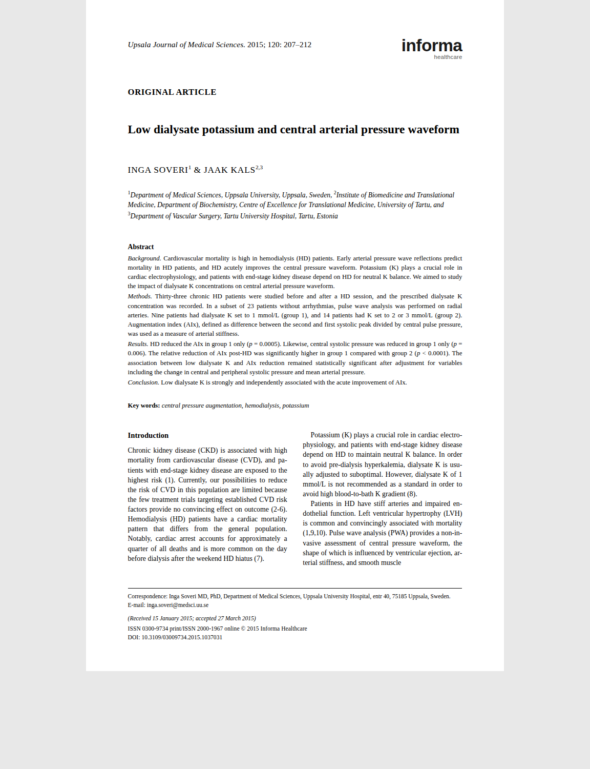Upsala Journal of Medical Sciences. 2015; 120: 207–212
informa
healthcare
ORIGINAL ARTICLE
Low dialysate potassium and central arterial pressure waveform
INGA SOVERI1 & JAAK KALS2,3
1Department of Medical Sciences, Uppsala University, Uppsala, Sweden, 2Institute of Biomedicine and Translational Medicine, Department of Biochemistry, Centre of Excellence for Translational Medicine, University of Tartu, and 3Department of Vascular Surgery, Tartu University Hospital, Tartu, Estonia
Abstract
Background. Cardiovascular mortality is high in hemodialysis (HD) patients. Early arterial pressure wave reflections predict mortality in HD patients, and HD acutely improves the central pressure waveform. Potassium (K) plays a crucial role in cardiac electrophysiology, and patients with end-stage kidney disease depend on HD for neutral K balance. We aimed to study the impact of dialysate K concentrations on central arterial pressure waveform.
Methods. Thirty-three chronic HD patients were studied before and after a HD session, and the prescribed dialysate K concentration was recorded. In a subset of 23 patients without arrhythmias, pulse wave analysis was performed on radial arteries. Nine patients had dialysate K set to 1 mmol/L (group 1), and 14 patients had K set to 2 or 3 mmol/L (group 2). Augmentation index (AIx), defined as difference between the second and first systolic peak divided by central pulse pressure, was used as a measure of arterial stiffness.
Results. HD reduced the AIx in group 1 only (p = 0.0005). Likewise, central systolic pressure was reduced in group 1 only (p = 0.006). The relative reduction of AIx post-HD was significantly higher in group 1 compared with group 2 (p < 0.0001). The association between low dialysate K and AIx reduction remained statistically significant after adjustment for variables including the change in central and peripheral systolic pressure and mean arterial pressure.
Conclusion. Low dialysate K is strongly and independently associated with the acute improvement of AIx.
Key words: central pressure augmentation, hemodialysis, potassium
Introduction
Chronic kidney disease (CKD) is associated with high mortality from cardiovascular disease (CVD), and patients with end-stage kidney disease are exposed to the highest risk (1). Currently, our possibilities to reduce the risk of CVD in this population are limited because the few treatment trials targeting established CVD risk factors provide no convincing effect on outcome (2-6). Hemodialysis (HD) patients have a cardiac mortality pattern that differs from the general population. Notably, cardiac arrest accounts for approximately a quarter of all deaths and is more common on the day before dialysis after the weekend HD hiatus (7).
Potassium (K) plays a crucial role in cardiac electrophysiology, and patients with end-stage kidney disease depend on HD to maintain neutral K balance. In order to avoid pre-dialysis hyperkalemia, dialysate K is usually adjusted to suboptimal. However, dialysate K of 1 mmol/L is not recommended as a standard in order to avoid high blood-to-bath K gradient (8).
Patients in HD have stiff arteries and impaired endothelial function. Left ventricular hypertrophy (LVH) is common and convincingly associated with mortality (1,9,10). Pulse wave analysis (PWA) provides a non-invasive assessment of central pressure waveform, the shape of which is influenced by ventricular ejection, arterial stiffness, and smooth muscle
Correspondence: Inga Soveri MD, PhD, Department of Medical Sciences, Uppsala University Hospital, entr 40, 75185 Uppsala, Sweden.
E-mail: inga.soveri@medsci.uu.se
(Received 15 January 2015; accepted 27 March 2015)
ISSN 0300-9734 print/ISSN 2000-1967 online © 2015 Informa Healthcare
DOI: 10.3109/03009734.2015.1037031